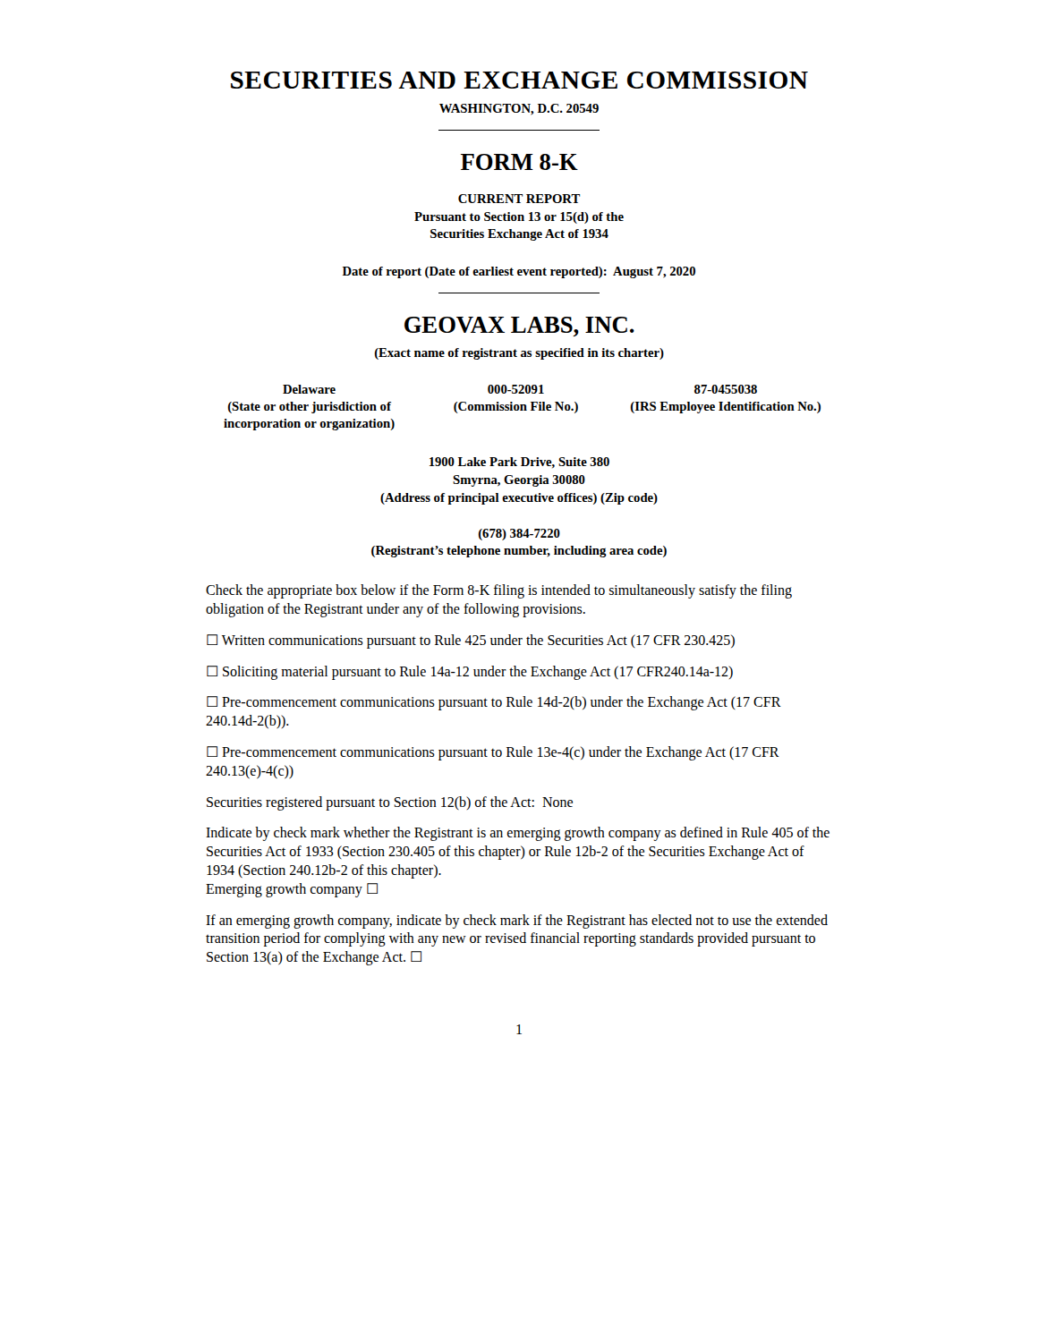SECURITIES AND EXCHANGE COMMISSION
WASHINGTON, D.C. 20549
FORM 8-K
CURRENT REPORT
Pursuant to Section 13 or 15(d) of the
Securities Exchange Act of 1934
Date of report (Date of earliest event reported): August 7, 2020
GEOVAX LABS, INC.
(Exact name of registrant as specified in its charter)
| Delaware | 000-52091 | 87-0455038 |
| (State or other jurisdiction of incorporation or organization) | (Commission File No.) | (IRS Employee Identification No.) |
1900 Lake Park Drive, Suite 380
Smyrna, Georgia 30080
(Address of principal executive offices) (Zip code)
(678) 384-7220
(Registrant’s telephone number, including area code)
Check the appropriate box below if the Form 8-K filing is intended to simultaneously satisfy the filing obligation of the Registrant under any of the following provisions.
☐ Written communications pursuant to Rule 425 under the Securities Act (17 CFR 230.425)
☐ Soliciting material pursuant to Rule 14a-12 under the Exchange Act (17 CFR240.14a-12)
☐ Pre-commencement communications pursuant to Rule 14d-2(b) under the Exchange Act (17 CFR 240.14d-2(b)).
☐ Pre-commencement communications pursuant to Rule 13e-4(c) under the Exchange Act (17 CFR 240.13(e)-4(c))
Securities registered pursuant to Section 12(b) of the Act: None
Indicate by check mark whether the Registrant is an emerging growth company as defined in Rule 405 of the Securities Act of 1933 (Section 230.405 of this chapter) or Rule 12b-2 of the Securities Exchange Act of 1934 (Section 240.12b-2 of this chapter).
Emerging growth company ☐
If an emerging growth company, indicate by check mark if the Registrant has elected not to use the extended transition period for complying with any new or revised financial reporting standards provided pursuant to Section 13(a) of the Exchange Act. ☐
1